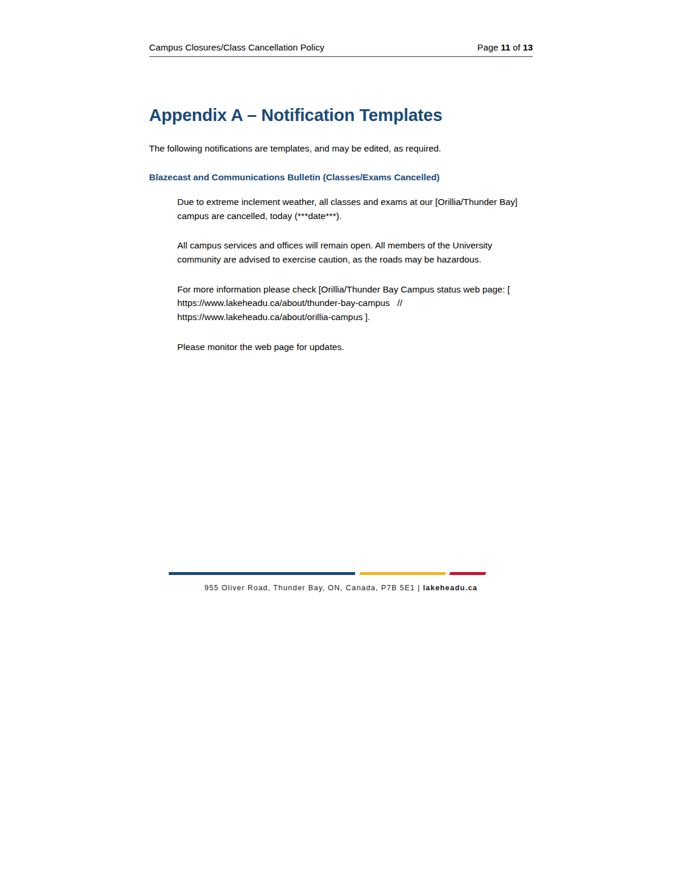Campus Closures/Class Cancellation Policy Page 11 of 13
Appendix A – Notification Templates
The following notifications are templates, and may be edited, as required.
Blazecast and Communications Bulletin (Classes/Exams Cancelled)
Due to extreme inclement weather, all classes and exams at our [Orillia/Thunder Bay] campus are cancelled, today (***date***).
All campus services and offices will remain open. All members of the University community are advised to exercise caution, as the roads may be hazardous.
For more information please check [Orillia/Thunder Bay Campus status web page: [ https://www.lakeheadu.ca/about/thunder-bay-campus // https://www.lakeheadu.ca/about/orillia-campus ].
Please monitor the web page for updates.
955 Oliver Road, Thunder Bay, ON, Canada, P7B 5E1 | lakeheadu.ca